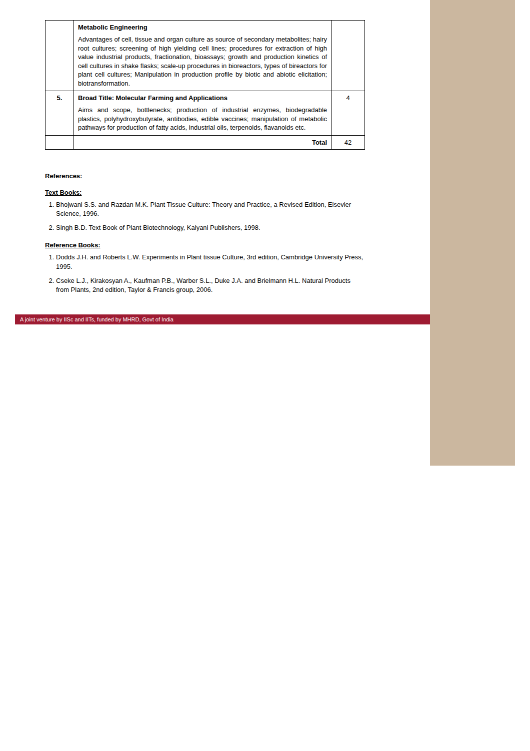| | Metabolic Engineering Advantages of cell, tissue and organ culture as source of secondary metabolites; hairy root cultures; screening of high yielding cell lines; procedures for extraction of high value industrial products, fractionation, bioassays; growth and production kinetics of cell cultures in shake flasks; scale-up procedures in bioreactors, types of bireactors for plant cell cultures; Manipulation in production profile by biotic and abiotic elicitation; biotransformation. | |
| 5. | Broad Title: Molecular Farming and Applications Aims and scope, bottlenecks; production of industrial enzymes, biodegradable plastics, polyhydroxybutyrate, antibodies, edible vaccines; manipulation of metabolic pathways for production of fatty acids, industrial oils, terpenoids, flavanoids etc. | 4 |
| | Total | 42 |
References:
Text Books:
Bhojwani S.S. and Razdan M.K. Plant Tissue Culture: Theory and Practice, a Revised Edition, Elsevier Science, 1996.
Singh B.D. Text Book of Plant Biotechnology, Kalyani Publishers, 1998.
Reference Books:
Dodds J.H. and Roberts L.W. Experiments in Plant tissue Culture, 3rd edition, Cambridge University Press, 1995.
Cseke L.J., Kirakosyan A., Kaufman P.B., Warber S.L., Duke J.A. and Brielmann H.L. Natural Products from Plants, 2nd edition, Taylor & Francis group, 2006.
A joint venture by IISc and IITs, funded by MHRD, Govt of India http://nptel.iitm.ac.in